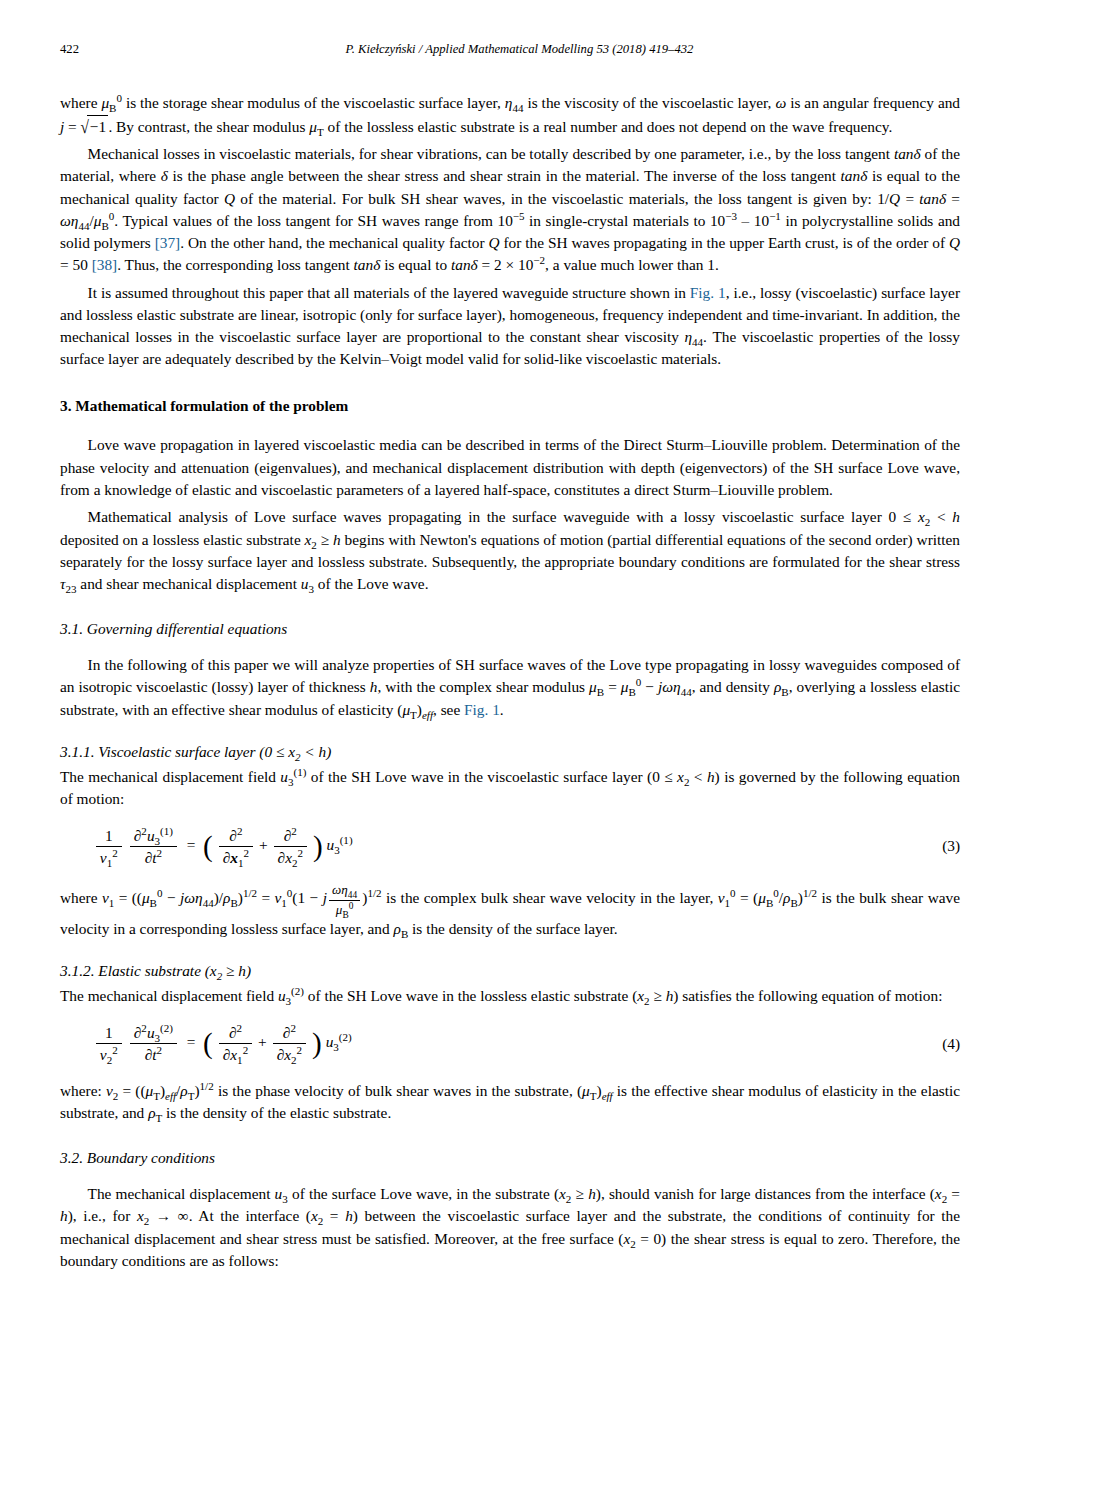422 P. Kiełczyński / Applied Mathematical Modelling 53 (2018) 419–432
where μB0 is the storage shear modulus of the viscoelastic surface layer, η44 is the viscosity of the viscoelastic layer, ω is an angular frequency and j = √−1. By contrast, the shear modulus μT of the lossless elastic substrate is a real number and does not depend on the wave frequency.
Mechanical losses in viscoelastic materials, for shear vibrations, can be totally described by one parameter, i.e., by the loss tangent tanδ of the material, where δ is the phase angle between the shear stress and shear strain in the material. The inverse of the loss tangent tanδ is equal to the mechanical quality factor Q of the material. For bulk SH shear waves, in the viscoelastic materials, the loss tangent is given by: 1/Q = tanδ = ωη44/μB0. Typical values of the loss tangent for SH waves range from 10−5 in single-crystal materials to 10−3 – 10−1 in polycrystalline solids and solid polymers [37]. On the other hand, the mechanical quality factor Q for the SH waves propagating in the upper Earth crust, is of the order of Q = 50 [38]. Thus, the corresponding loss tangent tanδ is equal to tanδ = 2 × 10−2, a value much lower than 1.
It is assumed throughout this paper that all materials of the layered waveguide structure shown in Fig. 1, i.e., lossy (viscoelastic) surface layer and lossless elastic substrate are linear, isotropic (only for surface layer), homogeneous, frequency independent and time-invariant. In addition, the mechanical losses in the viscoelastic surface layer are proportional to the constant shear viscosity η44. The viscoelastic properties of the lossy surface layer are adequately described by the Kelvin–Voigt model valid for solid-like viscoelastic materials.
3. Mathematical formulation of the problem
Love wave propagation in layered viscoelastic media can be described in terms of the Direct Sturm–Liouville problem. Determination of the phase velocity and attenuation (eigenvalues), and mechanical displacement distribution with depth (eigenvectors) of the SH surface Love wave, from a knowledge of elastic and viscoelastic parameters of a layered half-space, constitutes a direct Sturm–Liouville problem.
Mathematical analysis of Love surface waves propagating in the surface waveguide with a lossy viscoelastic surface layer 0 ≤ x2 < h deposited on a lossless elastic substrate x2 ≥ h begins with Newton's equations of motion (partial differential equations of the second order) written separately for the lossy surface layer and lossless substrate. Subsequently, the appropriate boundary conditions are formulated for the shear stress τ23 and shear mechanical displacement u3 of the Love wave.
3.1. Governing differential equations
In the following of this paper we will analyze properties of SH surface waves of the Love type propagating in lossy waveguides composed of an isotropic viscoelastic (lossy) layer of thickness h, with the complex shear modulus μB = μB0 − jωη44, and density ρB, overlying a lossless elastic substrate, with an effective shear modulus of elasticity (μT)eff, see Fig. 1.
3.1.1. Viscoelastic surface layer (0 ≤ x2 < h)
The mechanical displacement field u3(1) of the SH Love wave in the viscoelastic surface layer (0 ≤ x2 < h) is governed by the following equation of motion:
1 v12 ∂2u3(1)∂t2 = ( ∂2∂x12 + ∂2∂x22 ) u3(1) (3)
where v1 = ((μB0 − jωη44)/ρB)1/2 = v10(1 − jωη44 μB0)1/2 is the complex bulk shear wave velocity in the layer, v10 = (μB0/ρB)1/2 is the bulk shear wave velocity in a corresponding lossless surface layer, and ρB is the density of the surface layer.
3.1.2. Elastic substrate (x2 ≥ h)
The mechanical displacement field u3(2) of the SH Love wave in the lossless elastic substrate (x2 ≥ h) satisfies the following equation of motion:
1 v22 ∂2u3(2)∂t2 = ( ∂2∂x12 + ∂2∂x22 ) u3(2) (4)
where: v2 = ((μT)eff/ρT)1/2 is the phase velocity of bulk shear waves in the substrate, (μT)eff is the effective shear modulus of elasticity in the elastic substrate, and ρT is the density of the elastic substrate.
3.2. Boundary conditions
The mechanical displacement u3 of the surface Love wave, in the substrate (x2 ≥ h), should vanish for large distances from the interface (x2 = h), i.e., for x2 → ∞. At the interface (x2 = h) between the viscoelastic surface layer and the substrate, the conditions of continuity for the mechanical displacement and shear stress must be satisfied. Moreover, at the free surface (x2 = 0) the shear stress is equal to zero. Therefore, the boundary conditions are as follows: